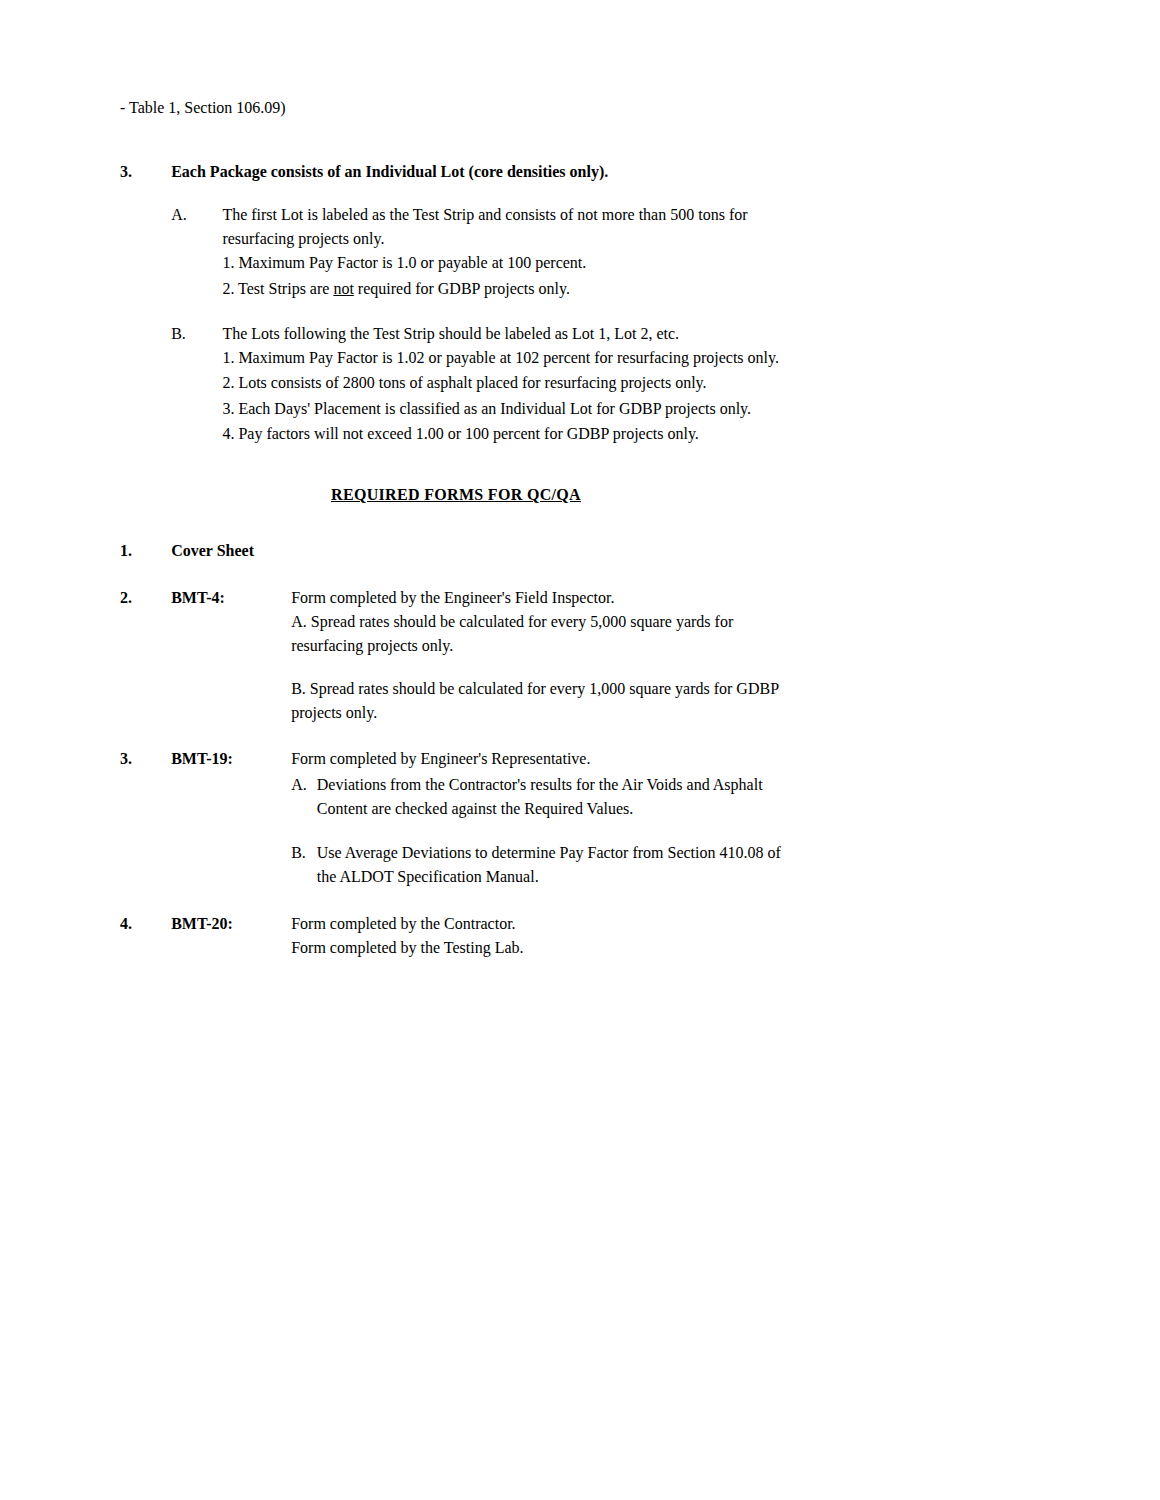- Table 1, Section 106.09)
3.
Each Package consists of an Individual Lot (core densities only).
A.
The first Lot is labeled as the Test Strip and consists of not more than 500 tons for resurfacing projects only.
1. Maximum Pay Factor is 1.0 or payable at 100 percent.
2. Test Strips are not required for GDBP projects only.
B.
The Lots following the Test Strip should be labeled as Lot 1, Lot 2, etc.
1. Maximum Pay Factor is 1.02 or payable at 102 percent for resurfacing projects only.
2. Lots consists of 2800 tons of asphalt placed for resurfacing projects only.
3. Each Days' Placement is classified as an Individual Lot for GDBP projects only.
4. Pay factors will not exceed 1.00 or 100 percent for GDBP projects only.
REQUIRED FORMS FOR QC/QA
1.
Cover Sheet
2.
BMT-4:
Form completed by the Engineer's Field Inspector.
A. Spread rates should be calculated for every 5,000 square yards for resurfacing projects only.
B. Spread rates should be calculated for every 1,000 square yards for GDBP projects only.
3.
BMT-19:
Form completed by Engineer's Representative.
A.
Deviations from the Contractor's results for the Air Voids and Asphalt Content are checked against the Required Values.
B.
Use Average Deviations to determine Pay Factor from Section 410.08 of the ALDOT Specification Manual.
4.
BMT-20:
Form completed by the Contractor.
Form completed by the Testing Lab.